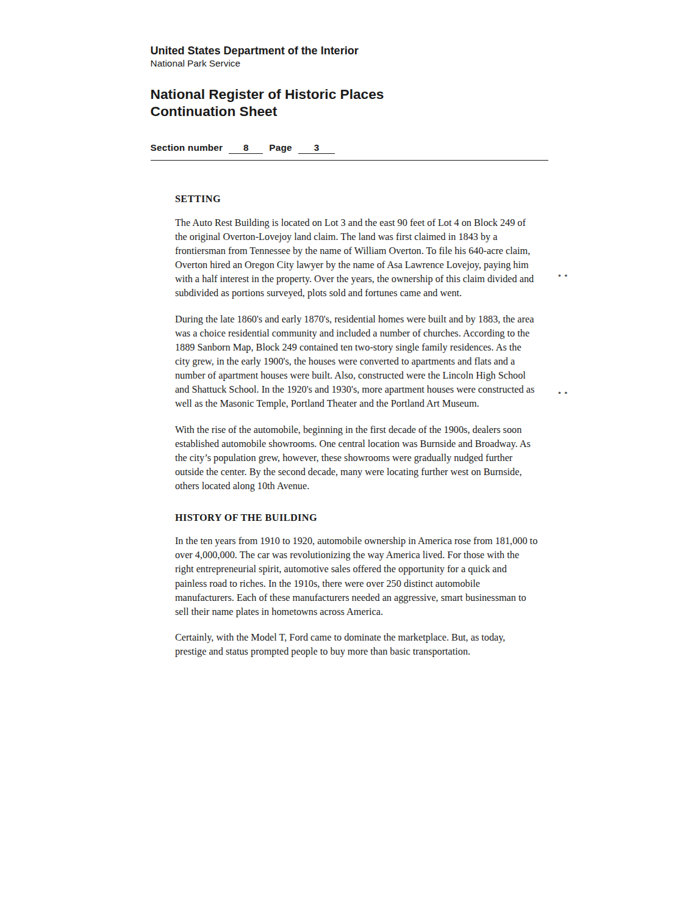United States Department of the Interior
National Park Service
National Register of Historic Places
Continuation Sheet
Section number 8 Page 3
SETTING
The Auto Rest Building is located on Lot 3 and the east 90 feet of Lot 4 on Block 249 of the original Overton-Lovejoy land claim. The land was first claimed in 1843 by a frontiersman from Tennessee by the name of William Overton. To file his 640-acre claim, Overton hired an Oregon City lawyer by the name of Asa Lawrence Lovejoy, paying him with a half interest in the property. Over the years, the ownership of this claim divided and subdivided as portions surveyed, plots sold and fortunes came and went.
During the late 1860's and early 1870's, residential homes were built and by 1883, the area was a choice residential community and included a number of churches. According to the 1889 Sanborn Map, Block 249 contained ten two-story single family residences. As the city grew, in the early 1900's, the houses were converted to apartments and flats and a number of apartment houses were built. Also, constructed were the Lincoln High School and Shattuck School. In the 1920's and 1930's, more apartment houses were constructed as well as the Masonic Temple, Portland Theater and the Portland Art Museum.
With the rise of the automobile, beginning in the first decade of the 1900s, dealers soon established automobile showrooms. One central location was Burnside and Broadway. As the city’s population grew, however, these showrooms were gradually nudged further outside the center. By the second decade, many were locating further west on Burnside, others located along 10th Avenue.
HISTORY OF THE BUILDING
In the ten years from 1910 to 1920, automobile ownership in America rose from 181,000 to over 4,000,000. The car was revolutionizing the way America lived. For those with the right entrepreneurial spirit, automotive sales offered the opportunity for a quick and painless road to riches. In the 1910s, there were over 250 distinct automobile manufacturers. Each of these manufacturers needed an aggressive, smart businessman to sell their name plates in hometowns across America.
Certainly, with the Model T, Ford came to dominate the marketplace. But, as today, prestige and status prompted people to buy more than basic transportation.
• •
• •